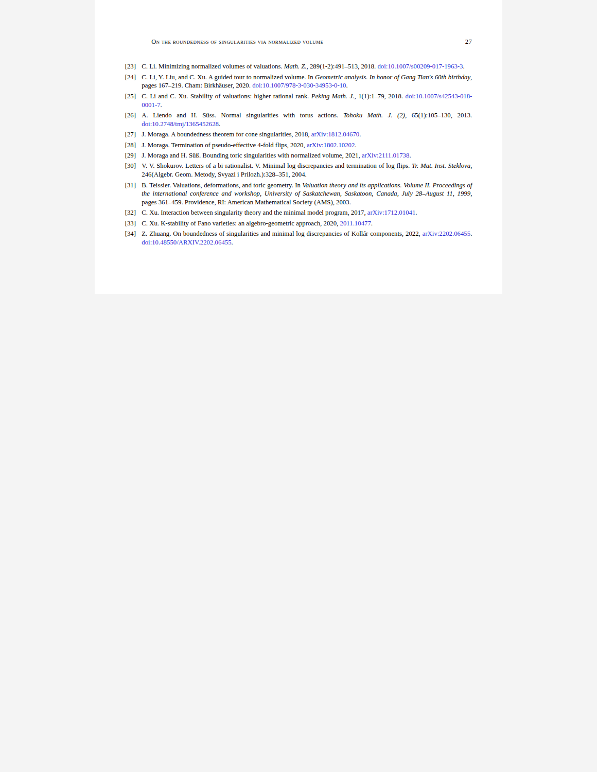On the boundedness of singularities via normalized volume 27
[23] C. Li. Minimizing normalized volumes of valuations. Math. Z., 289(1-2):491–513, 2018. doi:10.1007/s00209-017-1963-3.
[24] C. Li, Y. Liu, and C. Xu. A guided tour to normalized volume. In Geometric analysis. In honor of Gang Tian's 60th birthday, pages 167–219. Cham: Birkhäuser, 2020. doi:10.1007/978-3-030-34953-0-10.
[25] C. Li and C. Xu. Stability of valuations: higher rational rank. Peking Math. J., 1(1):1–79, 2018. doi:10.1007/s42543-018-0001-7.
[26] A. Liendo and H. Süss. Normal singularities with torus actions. Tohoku Math. J. (2), 65(1):105–130, 2013. doi:10.2748/tmj/1365452628.
[27] J. Moraga. A boundedness theorem for cone singularities, 2018, arXiv:1812.04670.
[28] J. Moraga. Termination of pseudo-effective 4-fold flips, 2020, arXiv:1802.10202.
[29] J. Moraga and H. Süß. Bounding toric singularities with normalized volume, 2021, arXiv:2111.01738.
[30] V. V. Shokurov. Letters of a bi-rationalist. V. Minimal log discrepancies and termination of log flips. Tr. Mat. Inst. Steklova, 246(Algebr. Geom. Metody, Svyazi i Prilozh.):328–351, 2004.
[31] B. Teissier. Valuations, deformations, and toric geometry. In Valuation theory and its applications. Volume II. Proceedings of the international conference and workshop, University of Saskatchewan, Saskatoon, Canada, July 28–August 11, 1999, pages 361–459. Providence, RI: American Mathematical Society (AMS), 2003.
[32] C. Xu. Interaction between singularity theory and the minimal model program, 2017, arXiv:1712.01041.
[33] C. Xu. K-stability of Fano varieties: an algebro-geometric approach, 2020, 2011.10477.
[34] Z. Zhuang. On boundedness of singularities and minimal log discrepancies of Kollár components, 2022, arXiv:2202.06455. doi:10.48550/ARXIV.2202.06455.